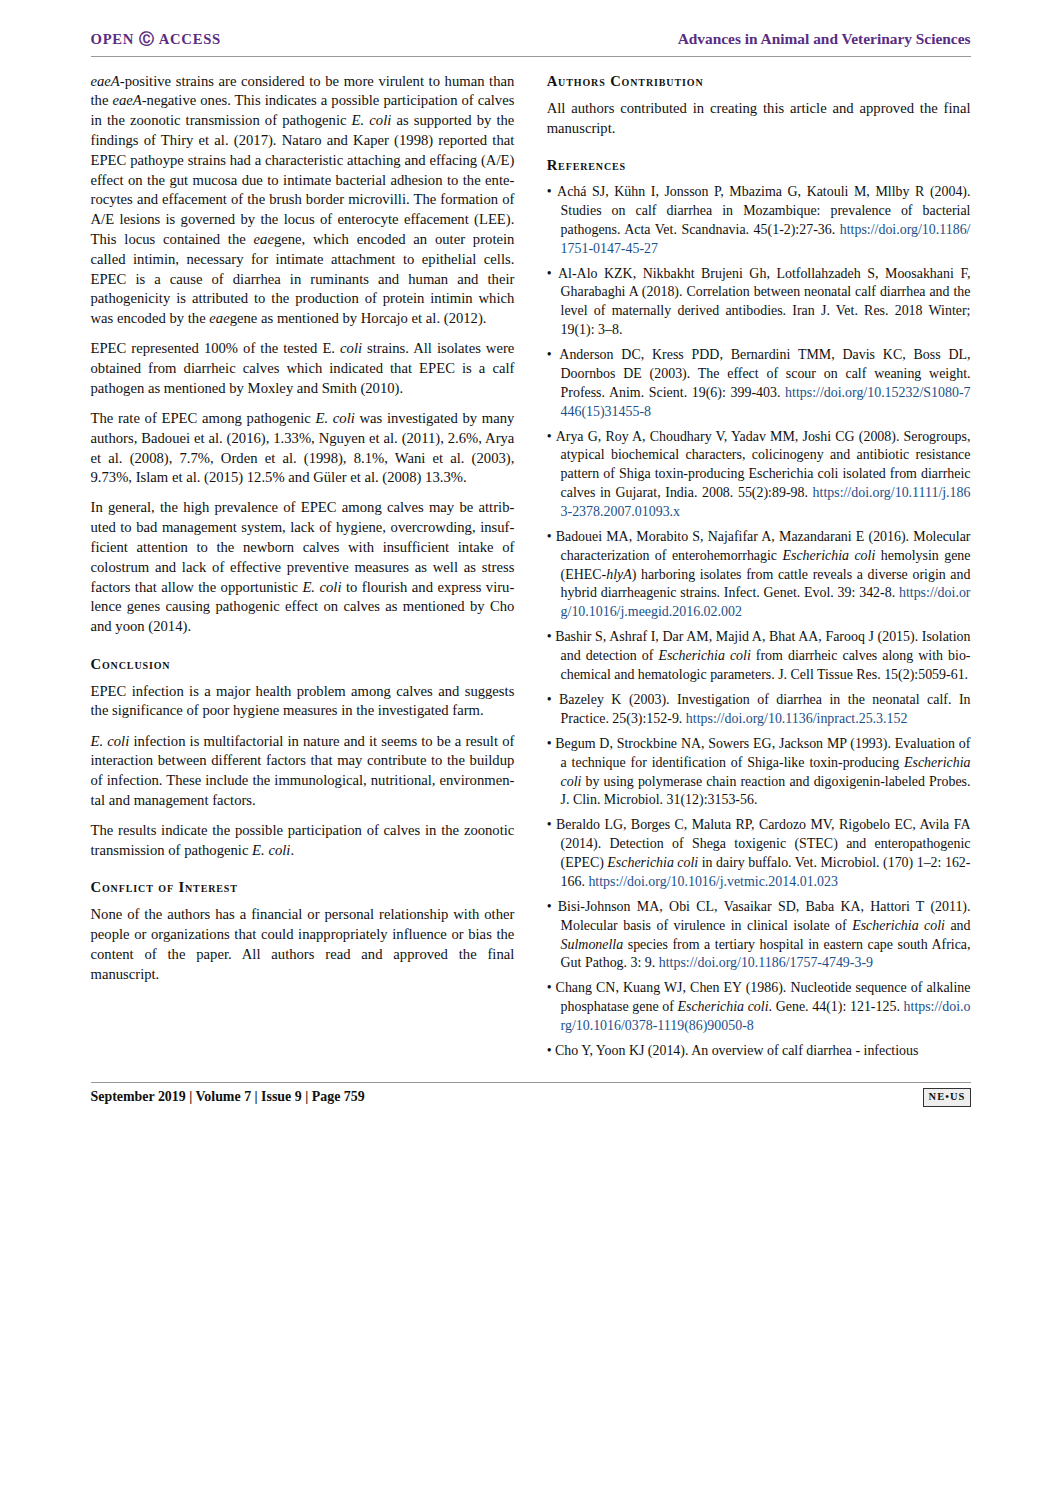OPEN Ⓒ ACCESS
Advances in Animal and Veterinary Sciences
eaeA-positive strains are considered to be more virulent to human than the eaeA-negative ones. This indicates a possible participation of calves in the zoonotic transmission of pathogenic E. coli as supported by the findings of Thiry et al. (2017). Nataro and Kaper (1998) reported that EPEC pathoype strains had a characteristic attaching and effacing (A/E) effect on the gut mucosa due to intimate bacterial adhesion to the enterocytes and effacement of the brush border microvilli. The formation of A/E lesions is governed by the locus of enterocyte effacement (LEE). This locus contained the eaegene, which encoded an outer protein called intimin, necessary for intimate attachment to epithelial cells. EPEC is a cause of diarrhea in ruminants and human and their pathogenicity is attributed to the production of protein intimin which was encoded by the eaegene as mentioned by Horcajo et al. (2012).
EPEC represented 100% of the tested E. coli strains. All isolates were obtained from diarrheic calves which indicated that EPEC is a calf pathogen as mentioned by Moxley and Smith (2010).
The rate of EPEC among pathogenic E. coli was investigated by many authors, Badouei et al. (2016), 1.33%, Nguyen et al. (2011), 2.6%, Arya et al. (2008), 7.7%, Orden et al. (1998), 8.1%, Wani et al. (2003), 9.73%, Islam et al. (2015) 12.5% and Güler et al. (2008) 13.3%.
In general, the high prevalence of EPEC among calves may be attributed to bad management system, lack of hygiene, overcrowding, insufficient attention to the newborn calves with insufficient intake of colostrum and lack of effective preventive measures as well as stress factors that allow the opportunistic E. coli to flourish and express virulence genes causing pathogenic effect on calves as mentioned by Cho and yoon (2014).
Conclusion
EPEC infection is a major health problem among calves and suggests the significance of poor hygiene measures in the investigated farm.
E. coli infection is multifactorial in nature and it seems to be a result of interaction between different factors that may contribute to the buildup of infection. These include the immunological, nutritional, environmental and management factors.
The results indicate the possible participation of calves in the zoonotic transmission of pathogenic E. coli.
Conflict of Interest
None of the authors has a financial or personal relationship with other people or organizations that could inappropriately influence or bias the content of the paper. All authors read and approved the final manuscript.
Authors Contribution
All authors contributed in creating this article and approved the final manuscript.
References
Achá SJ, Kühn I, Jonsson P, Mbazima G, Katouli M, Mllby R (2004). Studies on calf diarrhea in Mozambique: prevalence of bacterial pathogens. Acta Vet. Scandnavia. 45(1-2):27-36. https://doi.org/10.1186/1751-0147-45-27
Al-Alo KZK, Nikbakht Brujeni Gh, Lotfollahzadeh S, Moosakhani F, Gharabaghi A (2018). Correlation between neonatal calf diarrhea and the level of maternally derived antibodies. Iran J. Vet. Res. 2018 Winter; 19(1): 3–8.
Anderson DC, Kress PDD, Bernardini TMM, Davis KC, Boss DL, Doornbos DE (2003). The effect of scour on calf weaning weight. Profess. Anim. Scient. 19(6): 399-403. https://doi.org/10.15232/S1080-7446(15)31455-8
Arya G, Roy A, Choudhary V, Yadav MM, Joshi CG (2008). Serogroups, atypical biochemical characters, colicinogeny and antibiotic resistance pattern of Shiga toxin-producing Escherichia coli isolated from diarrheic calves in Gujarat, India. 2008. 55(2):89-98. https://doi.org/10.1111/j.1863-2378.2007.01093.x
Badouei MA, Morabito S, Najafifar A, Mazandarani E (2016). Molecular characterization of enterohemorrhagic Escherichia coli hemolysin gene (EHEC-hlyA) harboring isolates from cattle reveals a diverse origin and hybrid diarrheagenic strains. Infect. Genet. Evol. 39: 342-8. https://doi.org/10.1016/j.meegid.2016.02.002
Bashir S, Ashraf I, Dar AM, Majid A, Bhat AA, Farooq J (2015). Isolation and detection of Escherichia coli from diarrheic calves along with biochemical and hematologic parameters. J. Cell Tissue Res. 15(2):5059-61.
Bazeley K (2003). Investigation of diarrhea in the neonatal calf. In Practice. 25(3):152-9. https://doi.org/10.1136/inpract.25.3.152
Begum D, Strockbine NA, Sowers EG, Jackson MP (1993). Evaluation of a technique for identification of Shiga-like toxin-producing Escherichia coli by using polymerase chain reaction and digoxigenin-labeled Probes. J. Clin. Microbiol. 31(12):3153-56.
Beraldo LG, Borges C, Maluta RP, Cardozo MV, Rigobelo EC, Avila FA (2014). Detection of Shega toxigenic (STEC) and enteropathogenic (EPEC) Escherichia coli in dairy buffalo. Vet. Microbiol. (170) 1–2: 162-166. https://doi.org/10.1016/j.vetmic.2014.01.023
Bisi-Johnson MA, Obi CL, Vasaikar SD, Baba KA, Hattori T (2011). Molecular basis of virulence in clinical isolate of Escherichia coli and Sulmonella species from a tertiary hospital in eastern cape south Africa, Gut Pathog. 3: 9. https://doi.org/10.1186/1757-4749-3-9
Chang CN, Kuang WJ, Chen EY (1986). Nucleotide sequence of alkaline phosphatase gene of Escherichia coli. Gene. 44(1): 121-125. https://doi.org/10.1016/0378-1119(86)90050-8
Cho Y, Yoon KJ (2014). An overview of calf diarrhea - infectious
September 2019 | Volume 7 | Issue 9 | Page 759
NE•US